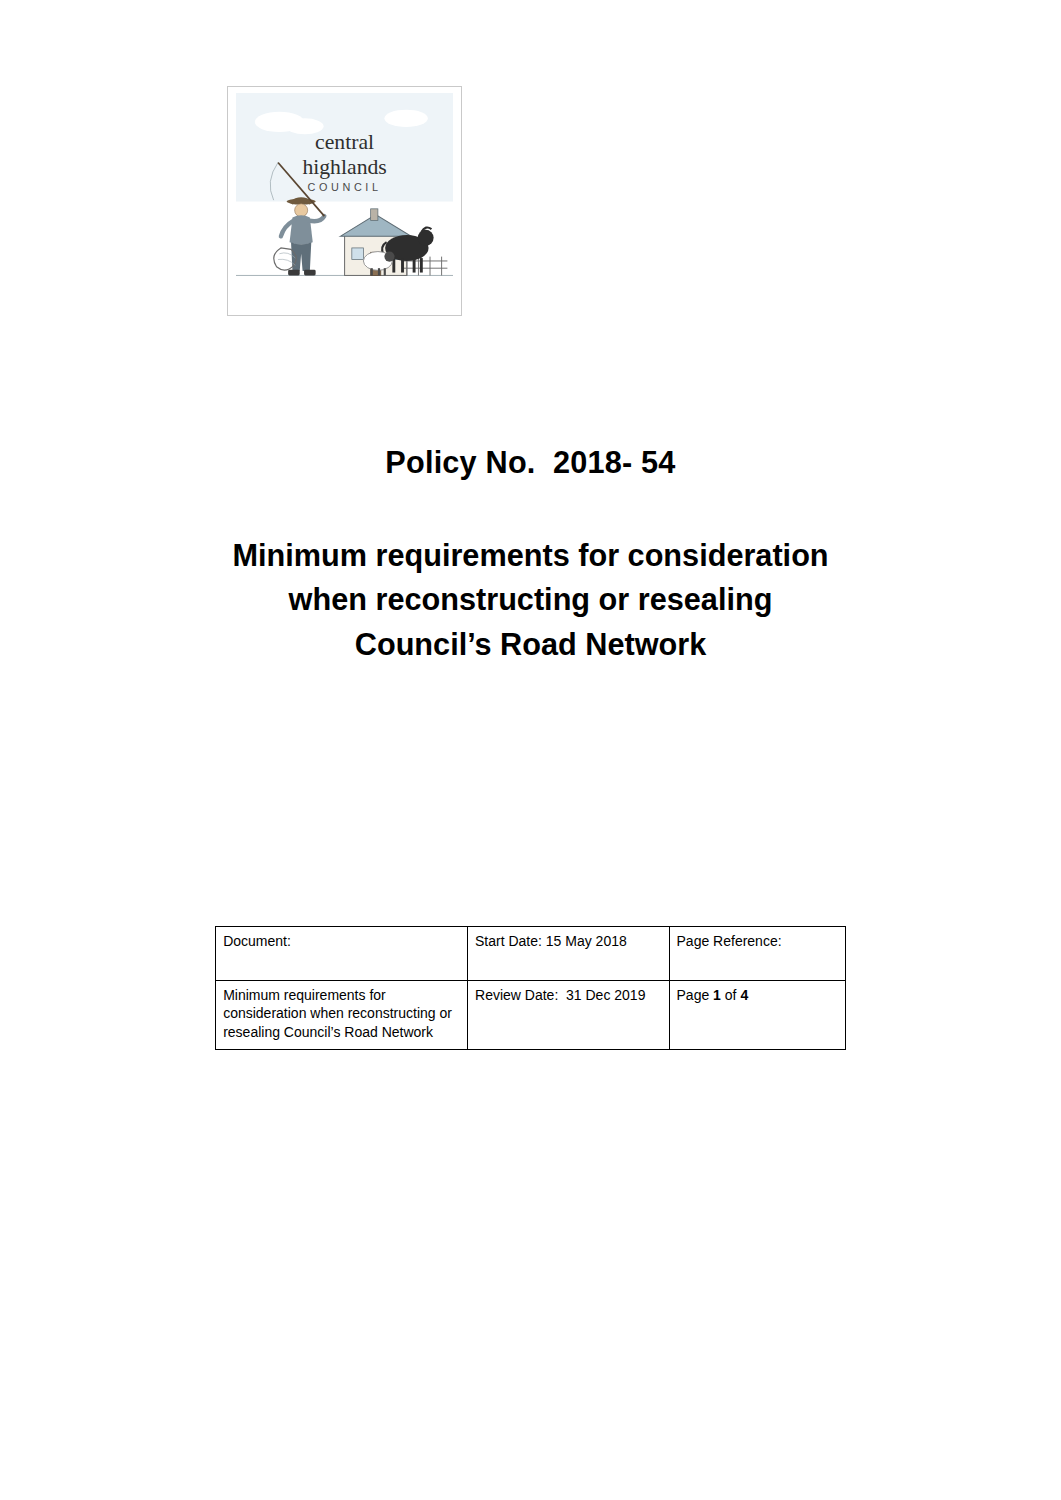central highlands COUNCIL
Policy No. 2018- 54
Minimum requirements for consideration when reconstructing or resealing Council’s Road Network
| Document: | Start Date: 15 May 2018 | Page Reference: |
| Minimum requirements for consideration when reconstructing or resealing Council’s Road Network | Review Date: 31 Dec 2019 | Page 1 of 4 |